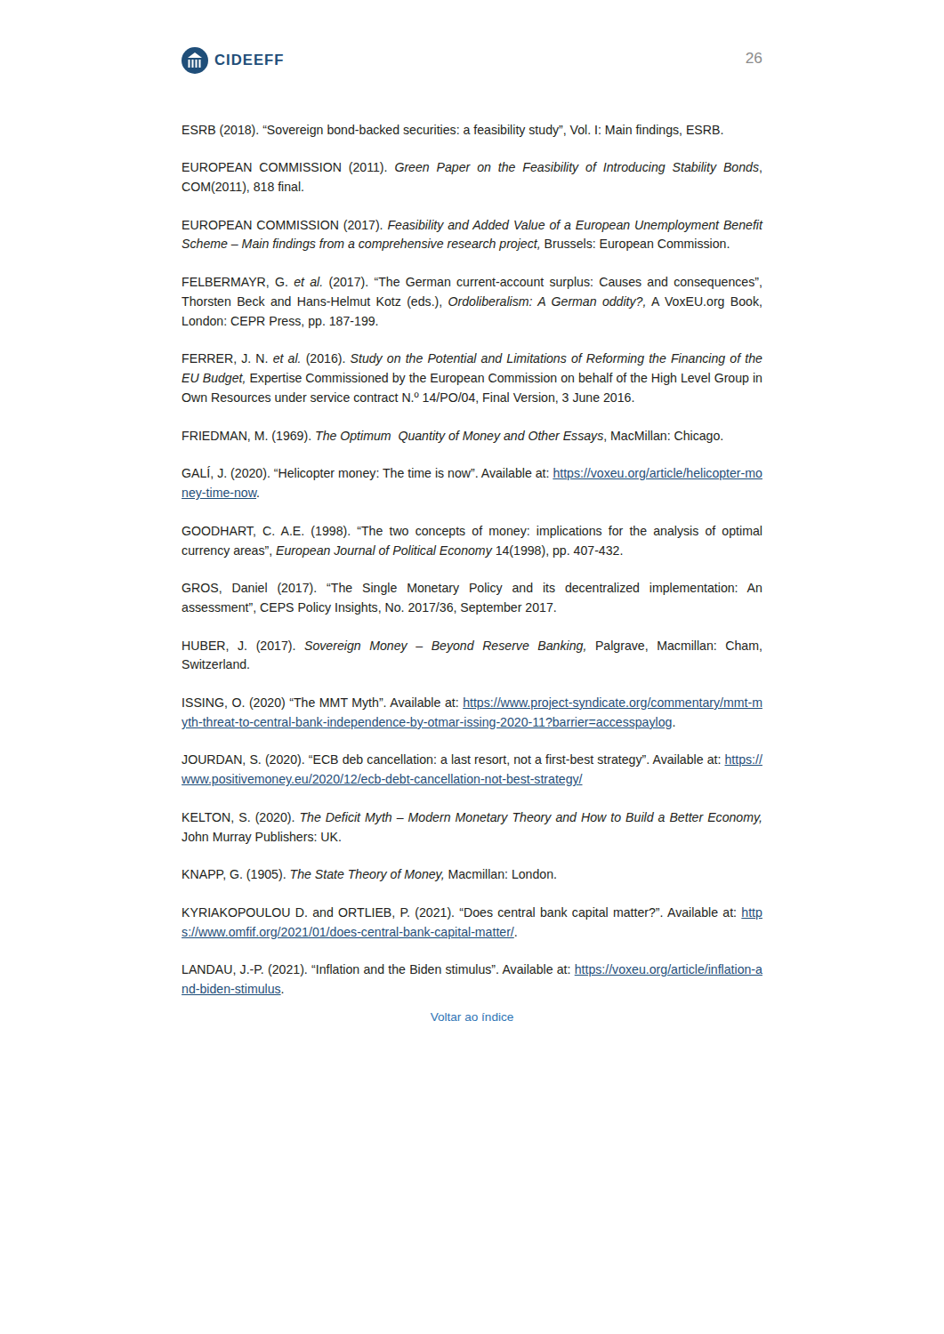CIDEEFF
26
ESRB (2018). “Sovereign bond-backed securities: a feasibility study”, Vol. I: Main findings, ESRB.
EUROPEAN COMMISSION (2011). Green Paper on the Feasibility of Introducing Stability Bonds, COM(2011), 818 final.
EUROPEAN COMMISSION (2017). Feasibility and Added Value of a European Unemployment Benefit Scheme – Main findings from a comprehensive research project, Brussels: European Commission.
FELBERMAYR, G. et al. (2017). “The German current-account surplus: Causes and consequences”, Thorsten Beck and Hans-Helmut Kotz (eds.), Ordoliberalism: A German oddity?, A VoxEU.org Book, London: CEPR Press, pp. 187-199.
FERRER, J. N. et al. (2016). Study on the Potential and Limitations of Reforming the Financing of the EU Budget, Expertise Commissioned by the European Commission on behalf of the High Level Group in Own Resources under service contract N.º 14/PO/04, Final Version, 3 June 2016.
FRIEDMAN, M. (1969). The Optimum Quantity of Money and Other Essays, MacMillan: Chicago.
GALÍ, J. (2020). “Helicopter money: The time is now”. Available at: https://voxeu.org/article/helicopter-money-time-now.
GOODHART, C. A.E. (1998). “The two concepts of money: implications for the analysis of optimal currency areas”, European Journal of Political Economy 14(1998), pp. 407-432.
GROS, Daniel (2017). “The Single Monetary Policy and its decentralized implementation: An assessment”, CEPS Policy Insights, No. 2017/36, September 2017.
HUBER, J. (2017). Sovereign Money – Beyond Reserve Banking, Palgrave, Macmillan: Cham, Switzerland.
ISSING, O. (2020) “The MMT Myth”. Available at: https://www.project-syndicate.org/commentary/mmt-myth-threat-to-central-bank-independence-by-otmar-issing-2020-11?barrier=accesspaylog.
JOURDAN, S. (2020). “ECB deb cancellation: a last resort, not a first-best strategy”. Available at: https://www.positivemoney.eu/2020/12/ecb-debt-cancellation-not-best-strategy/
KELTON, S. (2020). The Deficit Myth – Modern Monetary Theory and How to Build a Better Economy, John Murray Publishers: UK.
KNAPP, G. (1905). The State Theory of Money, Macmillan: London.
KYRIAKOPOULOU D. and ORTLIEB, P. (2021). “Does central bank capital matter?”. Available at: https://www.omfif.org/2021/01/does-central-bank-capital-matter/.
LANDAU, J.-P. (2021). “Inflation and the Biden stimulus”. Available at: https://voxeu.org/article/inflation-and-biden-stimulus.
Voltar ao índice